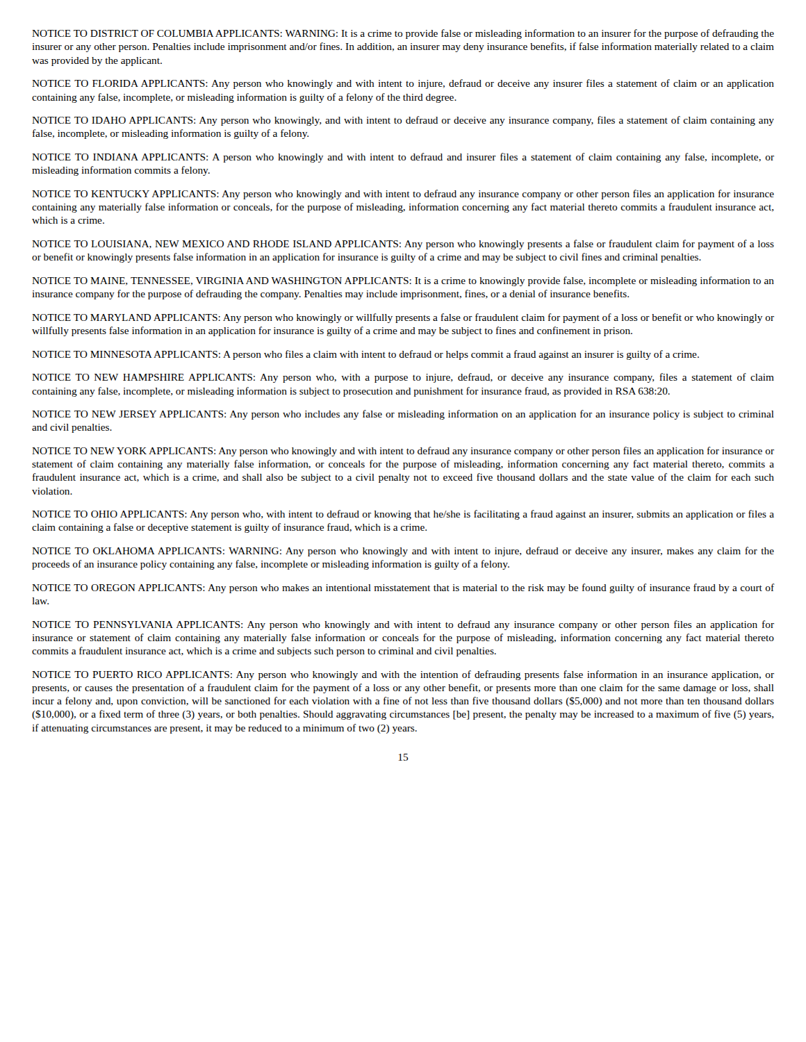NOTICE TO DISTRICT OF COLUMBIA APPLICANTS: WARNING: It is a crime to provide false or misleading information to an insurer for the purpose of defrauding the insurer or any other person. Penalties include imprisonment and/or fines. In addition, an insurer may deny insurance benefits, if false information materially related to a claim was provided by the applicant.
NOTICE TO FLORIDA APPLICANTS: Any person who knowingly and with intent to injure, defraud or deceive any insurer files a statement of claim or an application containing any false, incomplete, or misleading information is guilty of a felony of the third degree.
NOTICE TO IDAHO APPLICANTS: Any person who knowingly, and with intent to defraud or deceive any insurance company, files a statement of claim containing any false, incomplete, or misleading information is guilty of a felony.
NOTICE TO INDIANA APPLICANTS: A person who knowingly and with intent to defraud and insurer files a statement of claim containing any false, incomplete, or misleading information commits a felony.
NOTICE TO KENTUCKY APPLICANTS: Any person who knowingly and with intent to defraud any insurance company or other person files an application for insurance containing any materially false information or conceals, for the purpose of misleading, information concerning any fact material thereto commits a fraudulent insurance act, which is a crime.
NOTICE TO LOUISIANA, NEW MEXICO AND RHODE ISLAND APPLICANTS: Any person who knowingly presents a false or fraudulent claim for payment of a loss or benefit or knowingly presents false information in an application for insurance is guilty of a crime and may be subject to civil fines and criminal penalties.
NOTICE TO MAINE, TENNESSEE, VIRGINIA AND WASHINGTON APPLICANTS: It is a crime to knowingly provide false, incomplete or misleading information to an insurance company for the purpose of defrauding the company. Penalties may include imprisonment, fines, or a denial of insurance benefits.
NOTICE TO MARYLAND APPLICANTS: Any person who knowingly or willfully presents a false or fraudulent claim for payment of a loss or benefit or who knowingly or willfully presents false information in an application for insurance is guilty of a crime and may be subject to fines and confinement in prison.
NOTICE TO MINNESOTA APPLICANTS: A person who files a claim with intent to defraud or helps commit a fraud against an insurer is guilty of a crime.
NOTICE TO NEW HAMPSHIRE APPLICANTS: Any person who, with a purpose to injure, defraud, or deceive any insurance company, files a statement of claim containing any false, incomplete, or misleading information is subject to prosecution and punishment for insurance fraud, as provided in RSA 638:20.
NOTICE TO NEW JERSEY APPLICANTS: Any person who includes any false or misleading information on an application for an insurance policy is subject to criminal and civil penalties.
NOTICE TO NEW YORK APPLICANTS: Any person who knowingly and with intent to defraud any insurance company or other person files an application for insurance or statement of claim containing any materially false information, or conceals for the purpose of misleading, information concerning any fact material thereto, commits a fraudulent insurance act, which is a crime, and shall also be subject to a civil penalty not to exceed five thousand dollars and the state value of the claim for each such violation.
NOTICE TO OHIO APPLICANTS: Any person who, with intent to defraud or knowing that he/she is facilitating a fraud against an insurer, submits an application or files a claim containing a false or deceptive statement is guilty of insurance fraud, which is a crime.
NOTICE TO OKLAHOMA APPLICANTS: WARNING: Any person who knowingly and with intent to injure, defraud or deceive any insurer, makes any claim for the proceeds of an insurance policy containing any false, incomplete or misleading information is guilty of a felony.
NOTICE TO OREGON APPLICANTS: Any person who makes an intentional misstatement that is material to the risk may be found guilty of insurance fraud by a court of law.
NOTICE TO PENNSYLVANIA APPLICANTS: Any person who knowingly and with intent to defraud any insurance company or other person files an application for insurance or statement of claim containing any materially false information or conceals for the purpose of misleading, information concerning any fact material thereto commits a fraudulent insurance act, which is a crime and subjects such person to criminal and civil penalties.
NOTICE TO PUERTO RICO APPLICANTS: Any person who knowingly and with the intention of defrauding presents false information in an insurance application, or presents, or causes the presentation of a fraudulent claim for the payment of a loss or any other benefit, or presents more than one claim for the same damage or loss, shall incur a felony and, upon conviction, will be sanctioned for each violation with a fine of not less than five thousand dollars ($5,000) and not more than ten thousand dollars ($10,000), or a fixed term of three (3) years, or both penalties. Should aggravating circumstances [be] present, the penalty may be increased to a maximum of five (5) years, if attenuating circumstances are present, it may be reduced to a minimum of two (2) years.
15